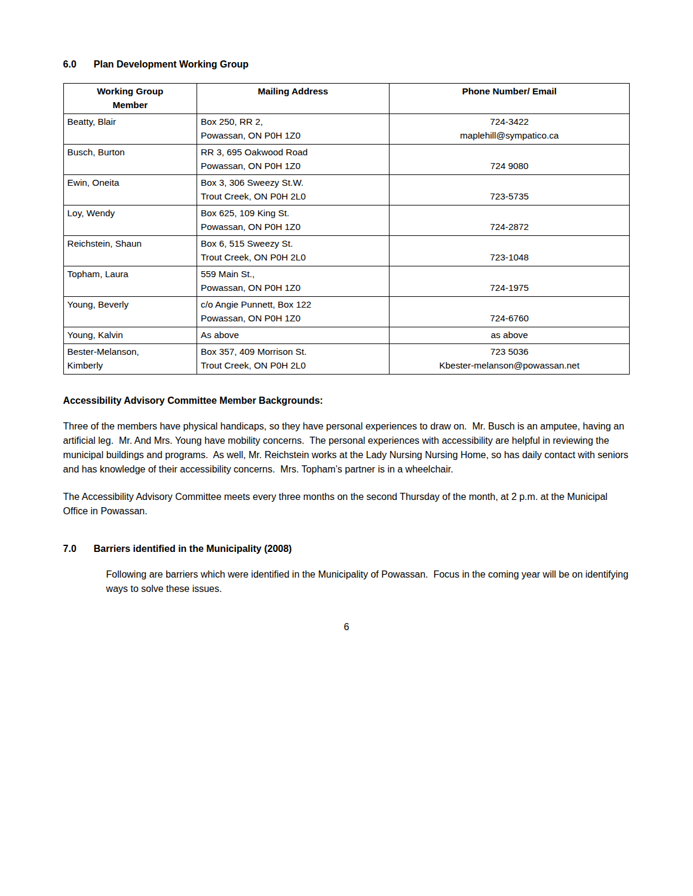6.0 Plan Development Working Group
| Working Group Member | Mailing Address | Phone Number/ Email |
| --- | --- | --- |
| Beatty, Blair | Box 250, RR 2, Powassan, ON P0H 1Z0 | 724-3422 maplehill@sympatico.ca |
| Busch, Burton | RR 3, 695 Oakwood Road Powassan, ON P0H 1Z0 | 724 9080 |
| Ewin, Oneita | Box 3, 306 Sweezy St.W. Trout Creek, ON P0H 2L0 | 723-5735 |
| Loy, Wendy | Box 625, 109 King St. Powassan, ON P0H 1Z0 | 724-2872 |
| Reichstein, Shaun | Box 6, 515 Sweezy St. Trout Creek, ON P0H 2L0 | 723-1048 |
| Topham, Laura | 559 Main St., Powassan, ON P0H 1Z0 | 724-1975 |
| Young, Beverly | c/o Angie Punnett, Box 122 Powassan, ON P0H 1Z0 | 724-6760 |
| Young, Kalvin | As above | as above |
| Bester-Melanson, Kimberly | Box 357, 409 Morrison St. Trout Creek, ON P0H 2L0 | 723 5036 Kbester-melanson@powassan.net |
Accessibility Advisory Committee Member Backgrounds:
Three of the members have physical handicaps, so they have personal experiences to draw on. Mr. Busch is an amputee, having an artificial leg. Mr. And Mrs. Young have mobility concerns. The personal experiences with accessibility are helpful in reviewing the municipal buildings and programs. As well, Mr. Reichstein works at the Lady Nursing Nursing Home, so has daily contact with seniors and has knowledge of their accessibility concerns. Mrs. Topham’s partner is in a wheelchair.
The Accessibility Advisory Committee meets every three months on the second Thursday of the month, at 2 p.m. at the Municipal Office in Powassan.
7.0 Barriers identified in the Municipality (2008)
Following are barriers which were identified in the Municipality of Powassan. Focus in the coming year will be on identifying ways to solve these issues.
6